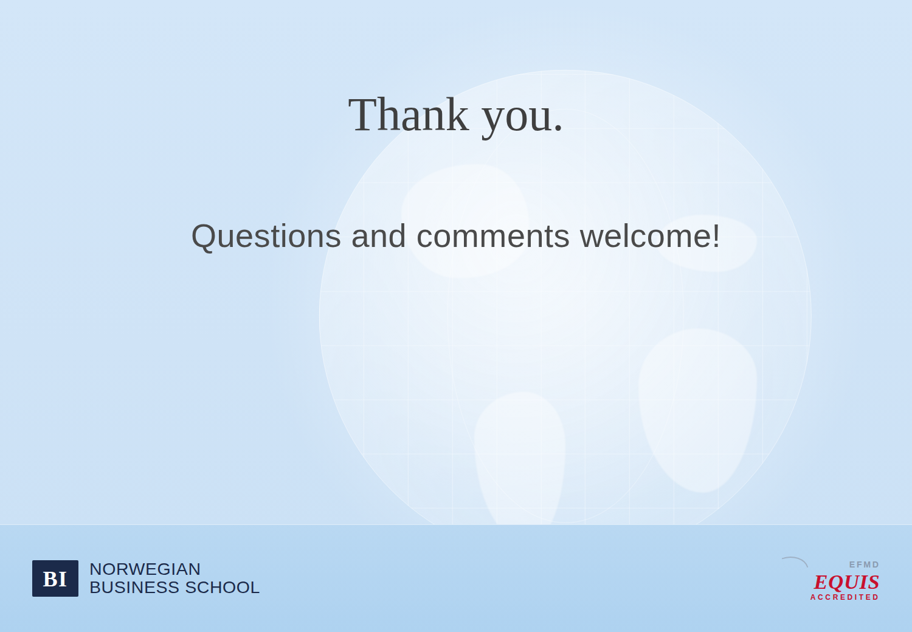Thank you.
Questions and comments welcome!
BI
Norwegian Business School
EFMD
EQUIS
ACCREDITED